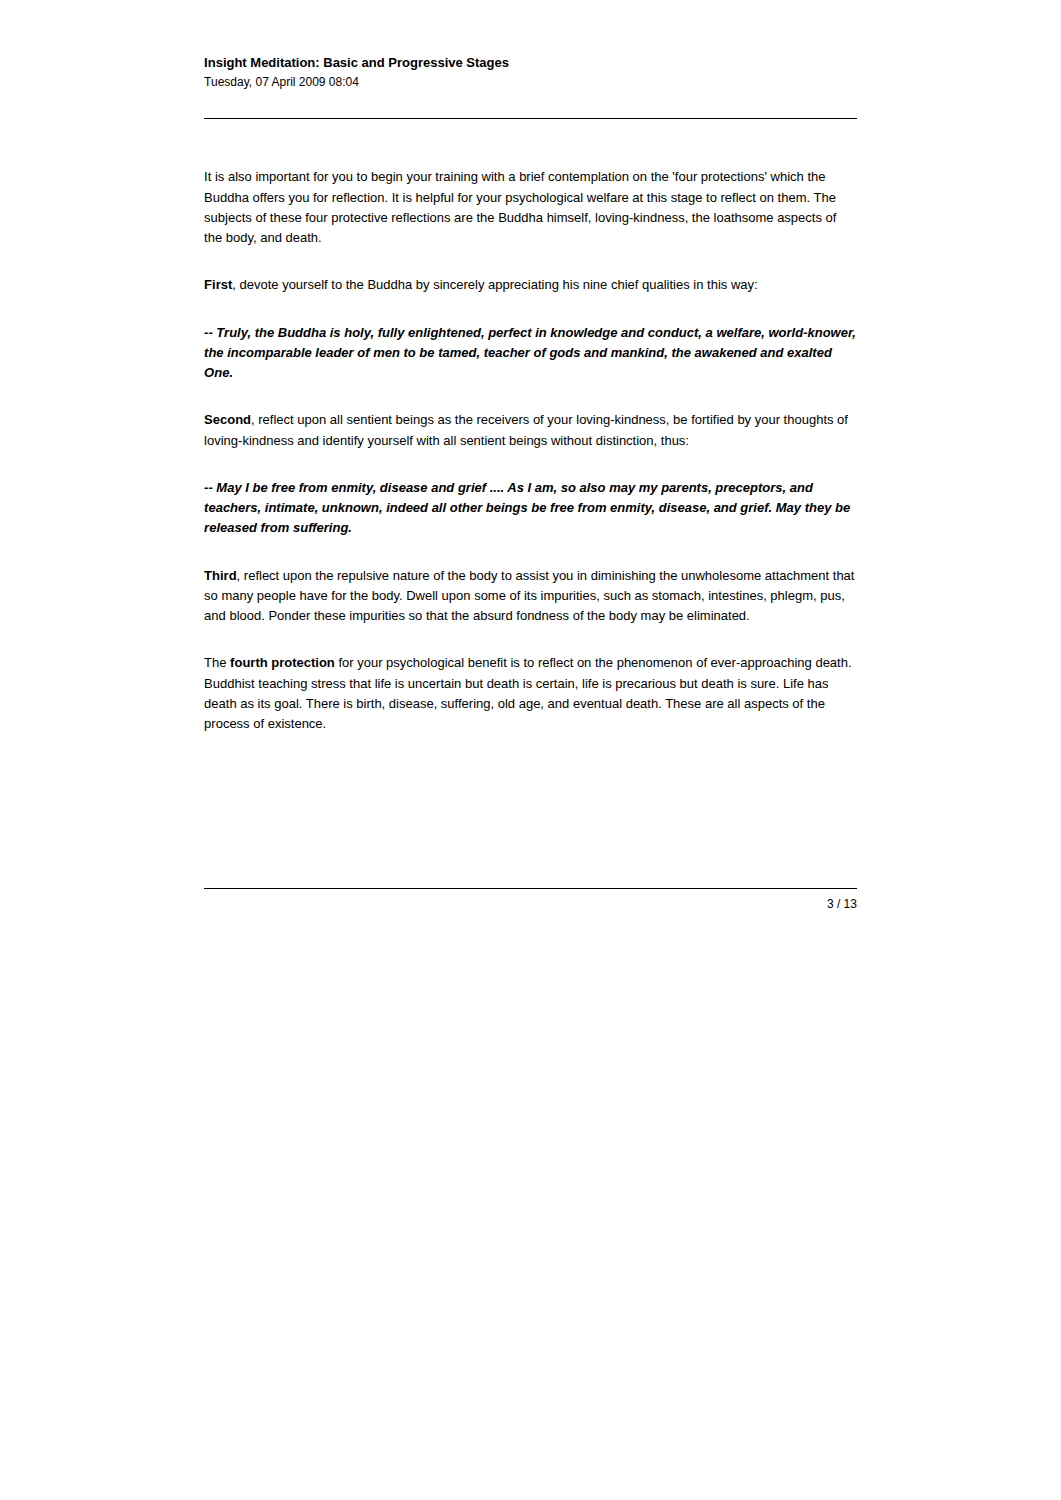Insight Meditation: Basic and Progressive Stages
Tuesday, 07 April 2009 08:04
It is also important for you to begin your training with a brief contemplation on the 'four protections' which the Buddha offers you for reflection. It is helpful for your psychological welfare at this stage to reflect on them. The subjects of these four protective reflections are the Buddha himself, loving-kindness, the loathsome aspects of the body, and death.
First, devote yourself to the Buddha by sincerely appreciating his nine chief qualities in this way:
-- Truly, the Buddha is holy, fully enlightened, perfect in knowledge and conduct, a welfare, world-knower, the incomparable leader of men to be tamed, teacher of gods and mankind, the awakened and exalted One.
Second, reflect upon all sentient beings as the receivers of your loving-kindness, be fortified by your thoughts of loving-kindness and identify yourself with all sentient beings without distinction, thus:
-- May I be free from enmity, disease and grief .... As I am, so also may my parents, preceptors, and teachers, intimate, unknown, indeed all other beings be free from enmity, disease, and grief. May they be released from suffering.
Third, reflect upon the repulsive nature of the body to assist you in diminishing the unwholesome attachment that so many people have for the body. Dwell upon some of its impurities, such as stomach, intestines, phlegm, pus, and blood. Ponder these impurities so that the absurd fondness of the body may be eliminated.
The fourth protection for your psychological benefit is to reflect on the phenomenon of ever-approaching death. Buddhist teaching stress that life is uncertain but death is certain, life is precarious but death is sure. Life has death as its goal. There is birth, disease, suffering, old age, and eventual death. These are all aspects of the process of existence.
3 / 13